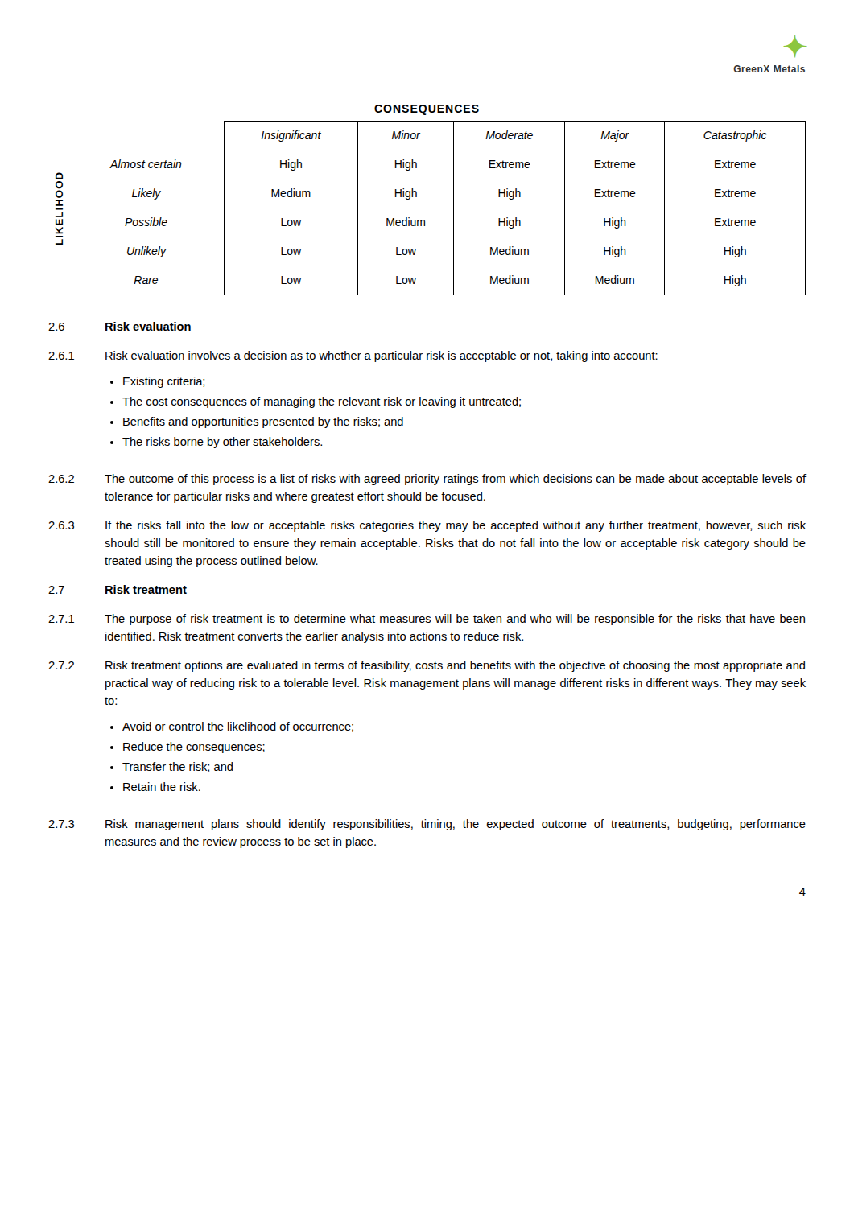✦
GreenX Metals
CONSEQUENCES
LIKELIHOOD
| | Insignificant | Minor | Moderate | Major | Catastrophic |
| --- | --- | --- | --- | --- | --- |
| Almost certain | High | High | Extreme | Extreme | Extreme |
| Likely | Medium | High | High | Extreme | Extreme |
| Possible | Low | Medium | High | High | Extreme |
| Unlikely | Low | Low | Medium | High | High |
| Rare | Low | Low | Medium | Medium | High |
2.6
Risk evaluation
2.6.1
Risk evaluation involves a decision as to whether a particular risk is acceptable or not, taking into account:
Existing criteria;
The cost consequences of managing the relevant risk or leaving it untreated;
Benefits and opportunities presented by the risks; and
The risks borne by other stakeholders.
2.6.2
The outcome of this process is a list of risks with agreed priority ratings from which decisions can be made about acceptable levels of tolerance for particular risks and where greatest effort should be focused.
2.6.3
If the risks fall into the low or acceptable risks categories they may be accepted without any further treatment, however, such risk should still be monitored to ensure they remain acceptable. Risks that do not fall into the low or acceptable risk category should be treated using the process outlined below.
2.7
Risk treatment
2.7.1
The purpose of risk treatment is to determine what measures will be taken and who will be responsible for the risks that have been identified. Risk treatment converts the earlier analysis into actions to reduce risk.
2.7.2
Risk treatment options are evaluated in terms of feasibility, costs and benefits with the objective of choosing the most appropriate and practical way of reducing risk to a tolerable level. Risk management plans will manage different risks in different ways. They may seek to:
Avoid or control the likelihood of occurrence;
Reduce the consequences;
Transfer the risk; and
Retain the risk.
2.7.3
Risk management plans should identify responsibilities, timing, the expected outcome of treatments, budgeting, performance measures and the review process to be set in place.
4